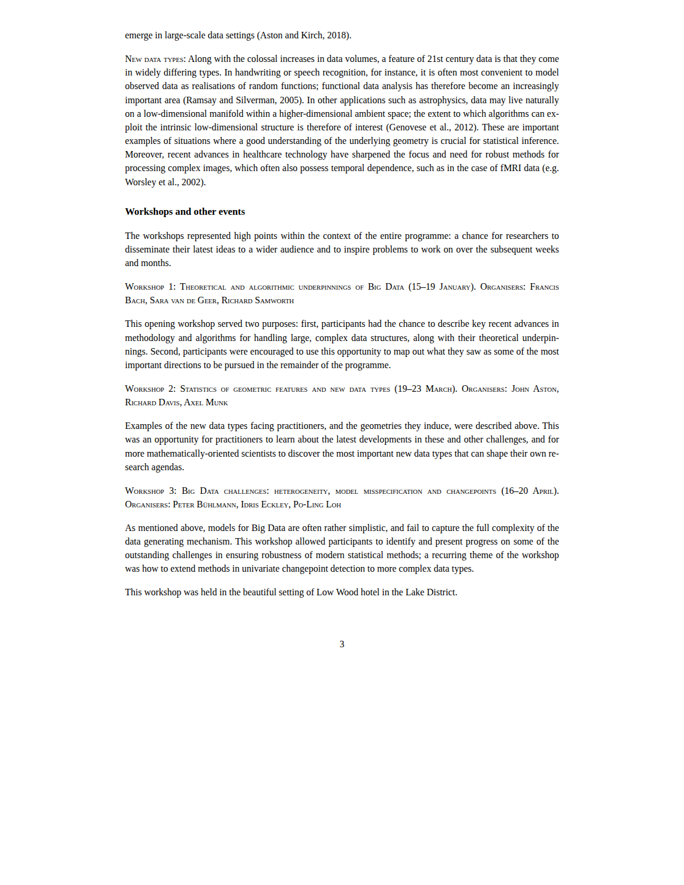emerge in large-scale data settings (Aston and Kirch, 2018).
New data types: Along with the colossal increases in data volumes, a feature of 21st century data is that they come in widely differing types. In handwriting or speech recognition, for instance, it is often most convenient to model observed data as realisations of random functions; functional data analysis has therefore become an increasingly important area (Ramsay and Silverman, 2005). In other applications such as astrophysics, data may live naturally on a low-dimensional manifold within a higher-dimensional ambient space; the extent to which algorithms can exploit the intrinsic low-dimensional structure is therefore of interest (Genovese et al., 2012). These are important examples of situations where a good understanding of the underlying geometry is crucial for statistical inference. Moreover, recent advances in healthcare technology have sharpened the focus and need for robust methods for processing complex images, which often also possess temporal dependence, such as in the case of fMRI data (e.g. Worsley et al., 2002).
Workshops and other events
The workshops represented high points within the context of the entire programme: a chance for researchers to disseminate their latest ideas to a wider audience and to inspire problems to work on over the subsequent weeks and months.
Workshop 1: Theoretical and algorithmic underpinnings of Big Data (15–19 January). Organisers: Francis Bach, Sara van de Geer, Richard Samworth
This opening workshop served two purposes: first, participants had the chance to describe key recent advances in methodology and algorithms for handling large, complex data structures, along with their theoretical underpinnings. Second, participants were encouraged to use this opportunity to map out what they saw as some of the most important directions to be pursued in the remainder of the programme.
Workshop 2: Statistics of geometric features and new data types (19–23 March). Organisers: John Aston, Richard Davis, Axel Munk
Examples of the new data types facing practitioners, and the geometries they induce, were described above. This was an opportunity for practitioners to learn about the latest developments in these and other challenges, and for more mathematically-oriented scientists to discover the most important new data types that can shape their own research agendas.
Workshop 3: Big Data challenges: heterogeneity, model misspecification and changepoints (16–20 April). Organisers: Peter Bühlmann, Idris Eckley, Po-Ling Loh
As mentioned above, models for Big Data are often rather simplistic, and fail to capture the full complexity of the data generating mechanism. This workshop allowed participants to identify and present progress on some of the outstanding challenges in ensuring robustness of modern statistical methods; a recurring theme of the workshop was how to extend methods in univariate changepoint detection to more complex data types.
This workshop was held in the beautiful setting of Low Wood hotel in the Lake District.
3